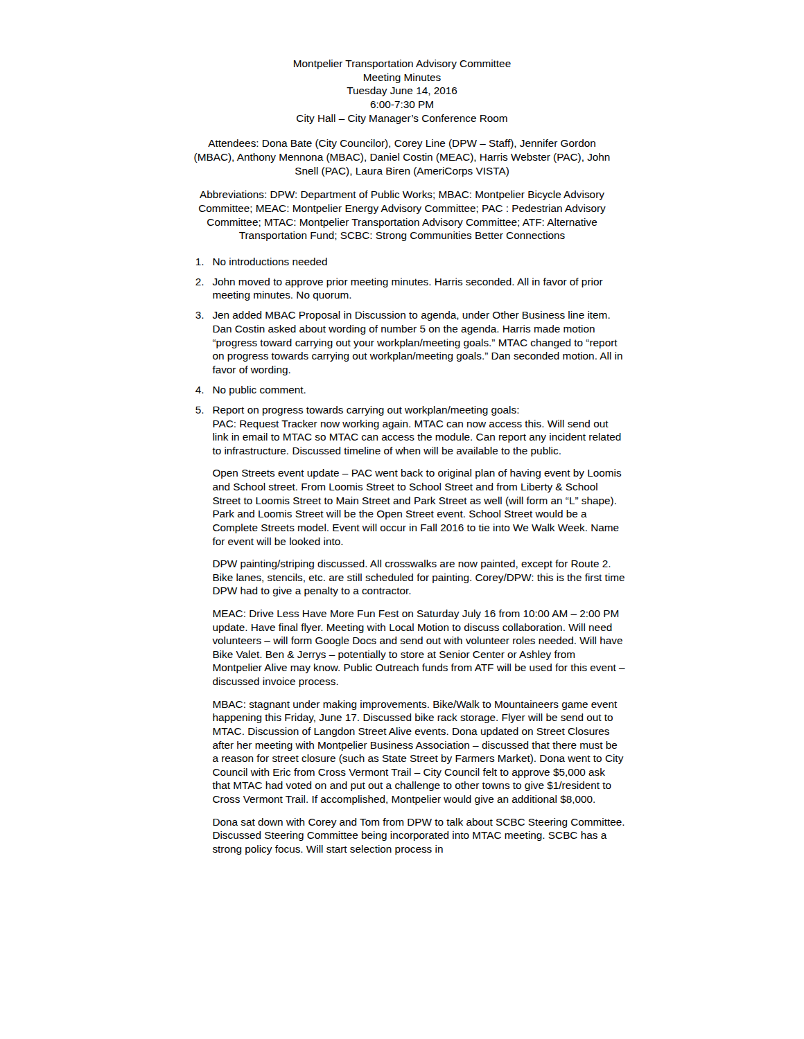Montpelier Transportation Advisory Committee
Meeting Minutes
Tuesday June 14, 2016
6:00-7:30 PM
City Hall – City Manager’s Conference Room
Attendees: Dona Bate (City Councilor), Corey Line (DPW – Staff), Jennifer Gordon (MBAC), Anthony Mennona (MBAC), Daniel Costin (MEAC), Harris Webster (PAC), John Snell (PAC), Laura Biren (AmeriCorps VISTA)
Abbreviations: DPW: Department of Public Works; MBAC: Montpelier Bicycle Advisory Committee; MEAC: Montpelier Energy Advisory Committee; PAC : Pedestrian Advisory Committee; MTAC: Montpelier Transportation Advisory Committee; ATF: Alternative Transportation Fund; SCBC: Strong Communities Better Connections
No introductions needed
John moved to approve prior meeting minutes. Harris seconded. All in favor of prior meeting minutes. No quorum.
Jen added MBAC Proposal in Discussion to agenda, under Other Business line item. Dan Costin asked about wording of number 5 on the agenda. Harris made motion “progress toward carrying out your workplan/meeting goals.” MTAC changed to “report on progress towards carrying out workplan/meeting goals.” Dan seconded motion. All in favor of wording.
No public comment.
Report on progress towards carrying out workplan/meeting goals:
PAC: Request Tracker now working again. MTAC can now access this. Will send out link in email to MTAC so MTAC can access the module. Can report any incident related to infrastructure. Discussed timeline of when will be available to the public.
Open Streets event update – PAC went back to original plan of having event by Loomis and School street. From Loomis Street to School Street and from Liberty & School Street to Loomis Street to Main Street and Park Street as well (will form an “L” shape). Park and Loomis Street will be the Open Street event. School Street would be a Complete Streets model. Event will occur in Fall 2016 to tie into We Walk Week. Name for event will be looked into.
DPW painting/striping discussed. All crosswalks are now painted, except for Route 2. Bike lanes, stencils, etc. are still scheduled for painting. Corey/DPW: this is the first time DPW had to give a penalty to a contractor.
MEAC: Drive Less Have More Fun Fest on Saturday July 16 from 10:00 AM – 2:00 PM update. Have final flyer. Meeting with Local Motion to discuss collaboration. Will need volunteers – will form Google Docs and send out with volunteer roles needed. Will have Bike Valet. Ben & Jerrys – potentially to store at Senior Center or Ashley from Montpelier Alive may know. Public Outreach funds from ATF will be used for this event – discussed invoice process.
MBAC: stagnant under making improvements. Bike/Walk to Mountaineers game event happening this Friday, June 17. Discussed bike rack storage. Flyer will be send out to MTAC. Discussion of Langdon Street Alive events. Dona updated on Street Closures after her meeting with Montpelier Business Association – discussed that there must be a reason for street closure (such as State Street by Farmers Market). Dona went to City Council with Eric from Cross Vermont Trail – City Council felt to approve $5,000 ask that MTAC had voted on and put out a challenge to other towns to give $1/resident to Cross Vermont Trail. If accomplished, Montpelier would give an additional $8,000.
Dona sat down with Corey and Tom from DPW to talk about SCBC Steering Committee. Discussed Steering Committee being incorporated into MTAC meeting. SCBC has a strong policy focus. Will start selection process in